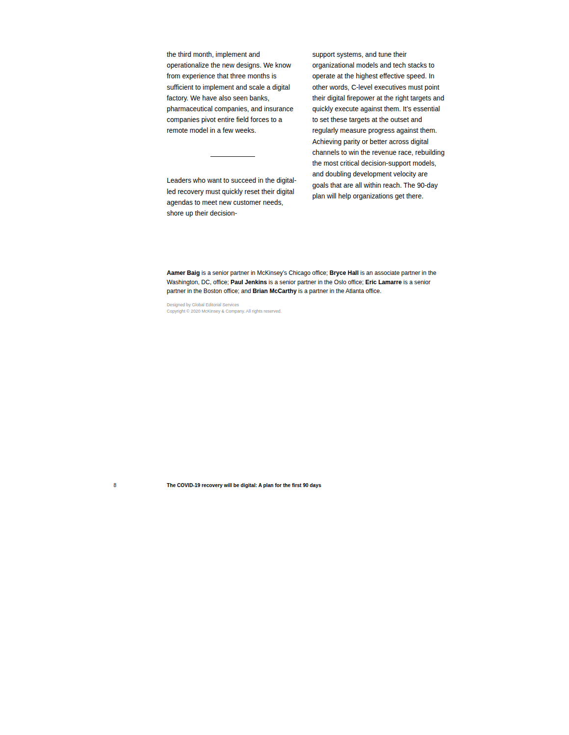the third month, implement and operationalize the new designs. We know from experience that three months is sufficient to implement and scale a digital factory. We have also seen banks, pharmaceutical companies, and insurance companies pivot entire field forces to a remote model in a few weeks.
Leaders who want to succeed in the digital-led recovery must quickly reset their digital agendas to meet new customer needs, shore up their decision-
support systems, and tune their organizational models and tech stacks to operate at the highest effective speed. In other words, C-level executives must point their digital firepower at the right targets and quickly execute against them. It’s essential to set these targets at the outset and regularly measure progress against them. Achieving parity or better across digital channels to win the revenue race, rebuilding the most critical decision-support models, and doubling development velocity are goals that are all within reach. The 90-day plan will help organizations get there.
Aamer Baig is a senior partner in McKinsey’s Chicago office; Bryce Hall is an associate partner in the Washington, DC, office; Paul Jenkins is a senior partner in the Oslo office; Eric Lamarre is a senior partner in the Boston office; and Brian McCarthy is a partner in the Atlanta office.
Designed by Global Editorial Services
Copyright © 2020 McKinsey & Company. All rights reserved.
8
The COVID-19 recovery will be digital: A plan for the first 90 days